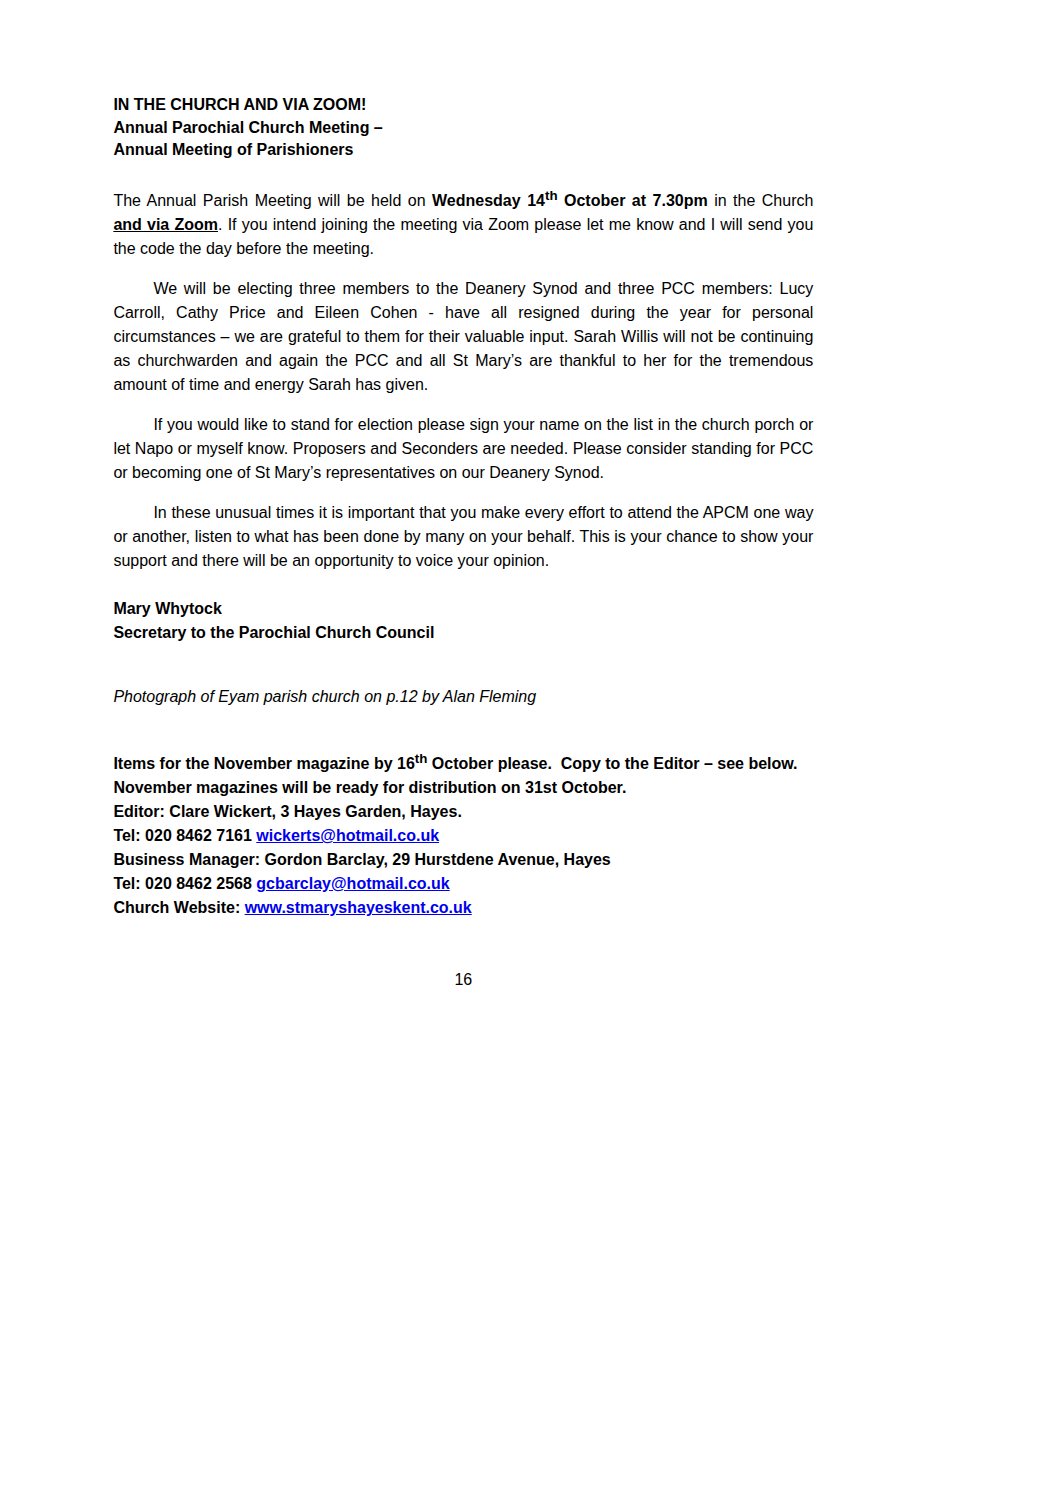IN THE CHURCH AND VIA ZOOM!
Annual Parochial Church Meeting –
Annual Meeting of Parishioners
The Annual Parish Meeting will be held on Wednesday 14th October at 7.30pm in the Church and via Zoom. If you intend joining the meeting via Zoom please let me know and I will send you the code the day before the meeting.
We will be electing three members to the Deanery Synod and three PCC members: Lucy Carroll, Cathy Price and Eileen Cohen - have all resigned during the year for personal circumstances – we are grateful to them for their valuable input. Sarah Willis will not be continuing as churchwarden and again the PCC and all St Mary’s are thankful to her for the tremendous amount of time and energy Sarah has given.
If you would like to stand for election please sign your name on the list in the church porch or let Napo or myself know. Proposers and Seconders are needed. Please consider standing for PCC or becoming one of St Mary’s representatives on our Deanery Synod.
In these unusual times it is important that you make every effort to attend the APCM one way or another, listen to what has been done by many on your behalf. This is your chance to show your support and there will be an opportunity to voice your opinion.
Mary Whytock
Secretary to the Parochial Church Council
Photograph of Eyam parish church on p.12 by Alan Fleming
Items for the November magazine by 16th October please. Copy to the Editor – see below.
November magazines will be ready for distribution on 31st October.
Editor: Clare Wickert, 3 Hayes Garden, Hayes.
Tel: 020 8462 7161 wickerts@hotmail.co.uk
Business Manager: Gordon Barclay, 29 Hurstdene Avenue, Hayes
Tel: 020 8462 2568 gcbarclay@hotmail.co.uk
Church Website: www.stmaryshayeskent.co.uk
16